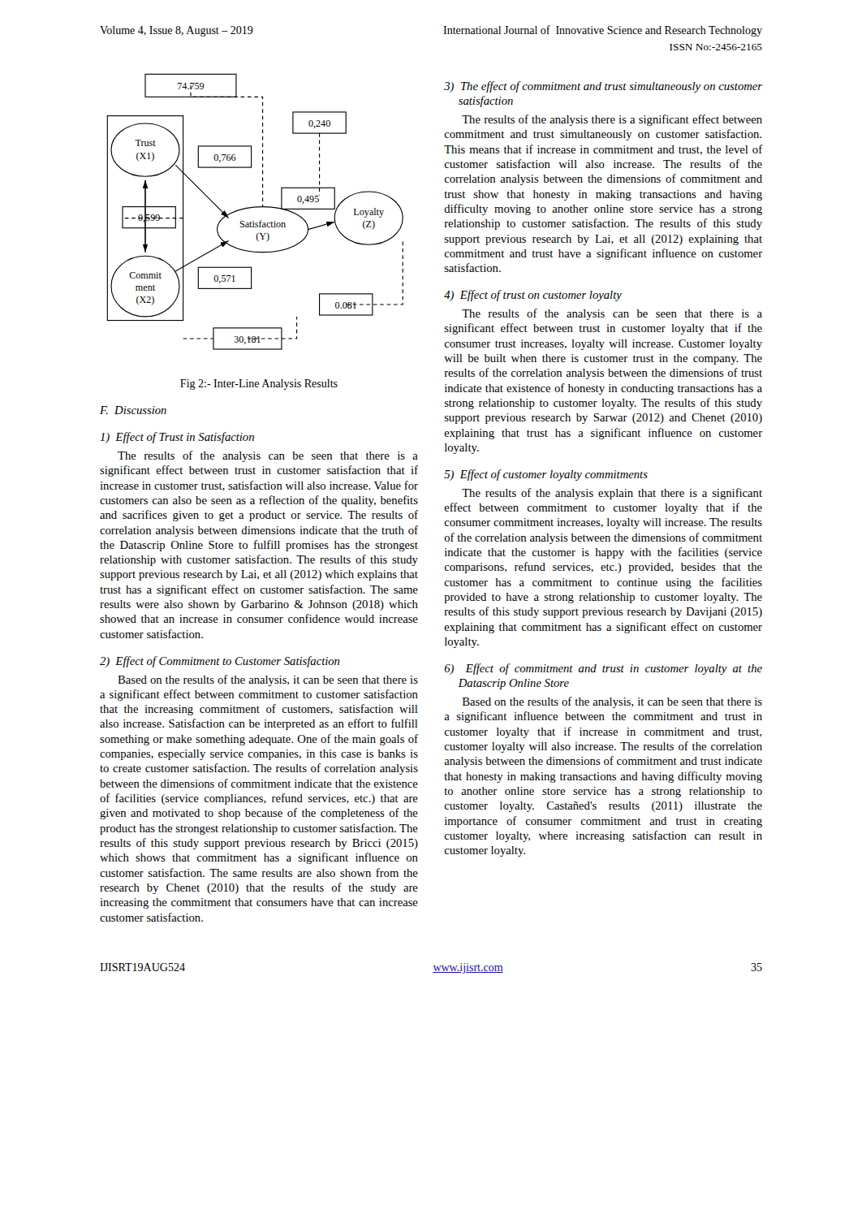Volume 4, Issue 8, August – 2019
International Journal of Innovative Science and Research Technology
ISSN No:-2456-2165
74.759 Trust (X1) 0,766 0,240 0,495 0,599 Satisfaction (Y) Loyalty (Z) Commit ment (X2) 0,571 0.081 30,181
Fig 2:- Inter-Line Analysis Results
F. Discussion
1) Effect of Trust in Satisfaction
The results of the analysis can be seen that there is a significant effect between trust in customer satisfaction that if increase in customer trust, satisfaction will also increase. Value for customers can also be seen as a reflection of the quality, benefits and sacrifices given to get a product or service. The results of correlation analysis between dimensions indicate that the truth of the Datascrip Online Store to fulfill promises has the strongest relationship with customer satisfaction. The results of this study support previous research by Lai, et all (2012) which explains that trust has a significant effect on customer satisfaction. The same results were also shown by Garbarino & Johnson (2018) which showed that an increase in consumer confidence would increase customer satisfaction.
2) Effect of Commitment to Customer Satisfaction
Based on the results of the analysis, it can be seen that there is a significant effect between commitment to customer satisfaction that the increasing commitment of customers, satisfaction will also increase. Satisfaction can be interpreted as an effort to fulfill something or make something adequate. One of the main goals of companies, especially service companies, in this case is banks is to create customer satisfaction. The results of correlation analysis between the dimensions of commitment indicate that the existence of facilities (service compliances, refund services, etc.) that are given and motivated to shop because of the completeness of the product has the strongest relationship to customer satisfaction. The results of this study support previous research by Bricci (2015) which shows that commitment has a significant influence on customer satisfaction. The same results are also shown from the research by Chenet (2010) that the results of the study are increasing the commitment that consumers have that can increase customer satisfaction.
3) The effect of commitment and trust simultaneously on customer satisfaction
The results of the analysis there is a significant effect between commitment and trust simultaneously on customer satisfaction. This means that if increase in commitment and trust, the level of customer satisfaction will also increase. The results of the correlation analysis between the dimensions of commitment and trust show that honesty in making transactions and having difficulty moving to another online store service has a strong relationship to customer satisfaction. The results of this study support previous research by Lai, et all (2012) explaining that commitment and trust have a significant influence on customer satisfaction.
4) Effect of trust on customer loyalty
The results of the analysis can be seen that there is a significant effect between trust in customer loyalty that if the consumer trust increases, loyalty will increase. Customer loyalty will be built when there is customer trust in the company. The results of the correlation analysis between the dimensions of trust indicate that existence of honesty in conducting transactions has a strong relationship to customer loyalty. The results of this study support previous research by Sarwar (2012) and Chenet (2010) explaining that trust has a significant influence on customer loyalty.
5) Effect of customer loyalty commitments
The results of the analysis explain that there is a significant effect between commitment to customer loyalty that if the consumer commitment increases, loyalty will increase. The results of the correlation analysis between the dimensions of commitment indicate that the customer is happy with the facilities (service comparisons, refund services, etc.) provided, besides that the customer has a commitment to continue using the facilities provided to have a strong relationship to customer loyalty. The results of this study support previous research by Davijani (2015) explaining that commitment has a significant effect on customer loyalty.
6) Effect of commitment and trust in customer loyalty at the Datascrip Online Store
Based on the results of the analysis, it can be seen that there is a significant influence between the commitment and trust in customer loyalty that if increase in commitment and trust, customer loyalty will also increase. The results of the correlation analysis between the dimensions of commitment and trust indicate that honesty in making transactions and having difficulty moving to another online store service has a strong relationship to customer loyalty. Castañed's results (2011) illustrate the importance of consumer commitment and trust in creating customer loyalty, where increasing satisfaction can result in customer loyalty.
IJISRT19AUG524
www.ijisrt.com
35